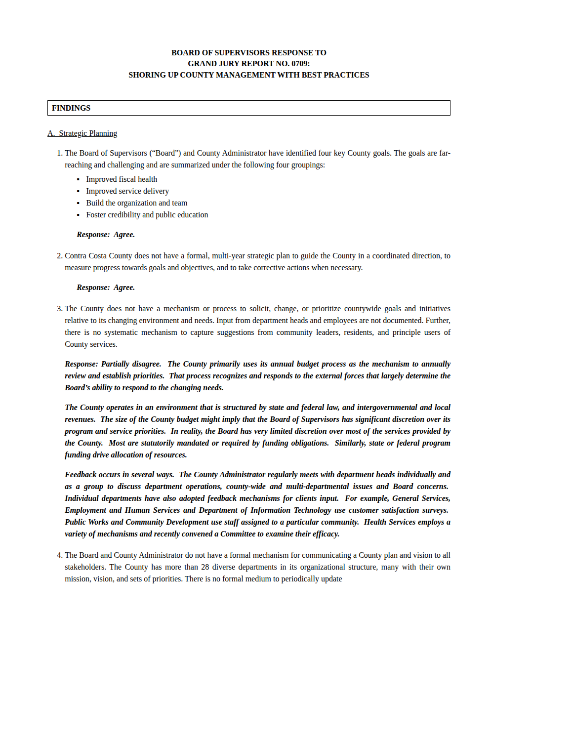Board of Supervisors Response to
Grand Jury Report No. 0709:
Shoring Up County Management with Best Practices
FINDINGS
A. Strategic Planning
The Board of Supervisors (“Board”) and County Administrator have identified four key County goals. The goals are far-reaching and challenging and are summarized under the following four groupings:
Improved fiscal health
Improved service delivery
Build the organization and team
Foster credibility and public education
Response: Agree.
Contra Costa County does not have a formal, multi-year strategic plan to guide the County in a coordinated direction, to measure progress towards goals and objectives, and to take corrective actions when necessary.
Response: Agree.
The County does not have a mechanism or process to solicit, change, or prioritize countywide goals and initiatives relative to its changing environment and needs. Input from department heads and employees are not documented. Further, there is no systematic mechanism to capture suggestions from community leaders, residents, and principle users of County services.
Response: Partially disagree. The County primarily uses its annual budget process as the mechanism to annually review and establish priorities. That process recognizes and responds to the external forces that largely determine the Board’s ability to respond to the changing needs.
The County operates in an environment that is structured by state and federal law, and intergovernmental and local revenues. The size of the County budget might imply that the Board of Supervisors has significant discretion over its program and service priorities. In reality, the Board has very limited discretion over most of the services provided by the County. Most are statutorily mandated or required by funding obligations. Similarly, state or federal program funding drive allocation of resources.
Feedback occurs in several ways. The County Administrator regularly meets with department heads individually and as a group to discuss department operations, county-wide and multi-departmental issues and Board concerns. Individual departments have also adopted feedback mechanisms for clients input. For example, General Services, Employment and Human Services and Department of Information Technology use customer satisfaction surveys. Public Works and Community Development use staff assigned to a particular community. Health Services employs a variety of mechanisms and recently convened a Committee to examine their efficacy.
The Board and County Administrator do not have a formal mechanism for communicating a County plan and vision to all stakeholders. The County has more than 28 diverse departments in its organizational structure, many with their own mission, vision, and sets of priorities. There is no formal medium to periodically update